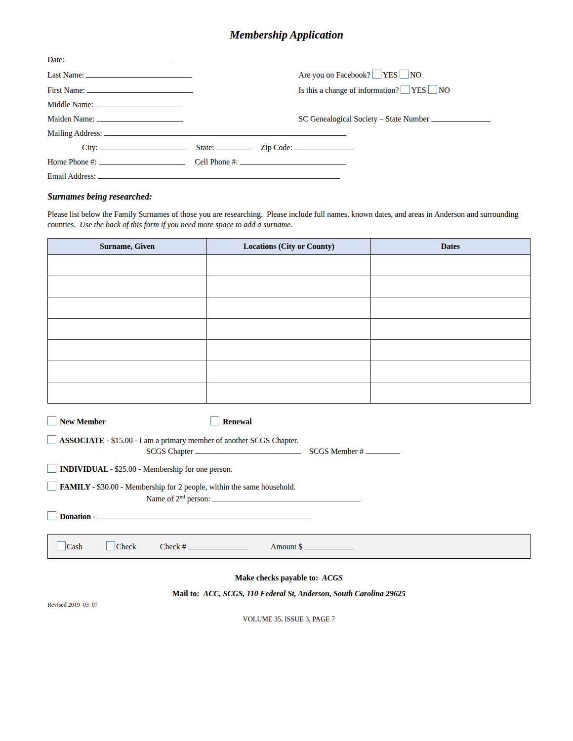Membership Application
| Date: | |
| Last Name: | Are you on Facebook? YES NO |
| First Name: | Is this a change of information? YES NO |
| Middle Name: | |
| Maiden Name: | SC Genealogical Society – State Number |
Mailing Address:
City: State: Zip Code:
Home Phone #: Cell Phone #:
Email Address:
Surnames being researched:
Please list below the Family Surnames of those you are researching. Please include full names, known dates, and areas in Anderson and surrounding counties. Use the back of this form if you need more space to add a surname.
| Surname, Given | Locations (City or County) | Dates |
| --- | --- | --- |
New Member
Renewal
ASSOCIATE - $15.00 - I am a primary member of another SCGS Chapter.
SCGS Chapter SCGS Member #
INDIVIDUAL - $25.00 - Membership for one person.
FAMILY - $30.00 - Membership for 2 people, within the same household.
Name of 2nd person:
Donation -
Cash Check Check # Amount $
Make checks payable to: ACGS
Mail to: ACC, SCGS, 110 Federal St, Anderson, South Carolina 29625
Revised 2019 03 07
VOLUME 35, ISSUE 3, PAGE 7